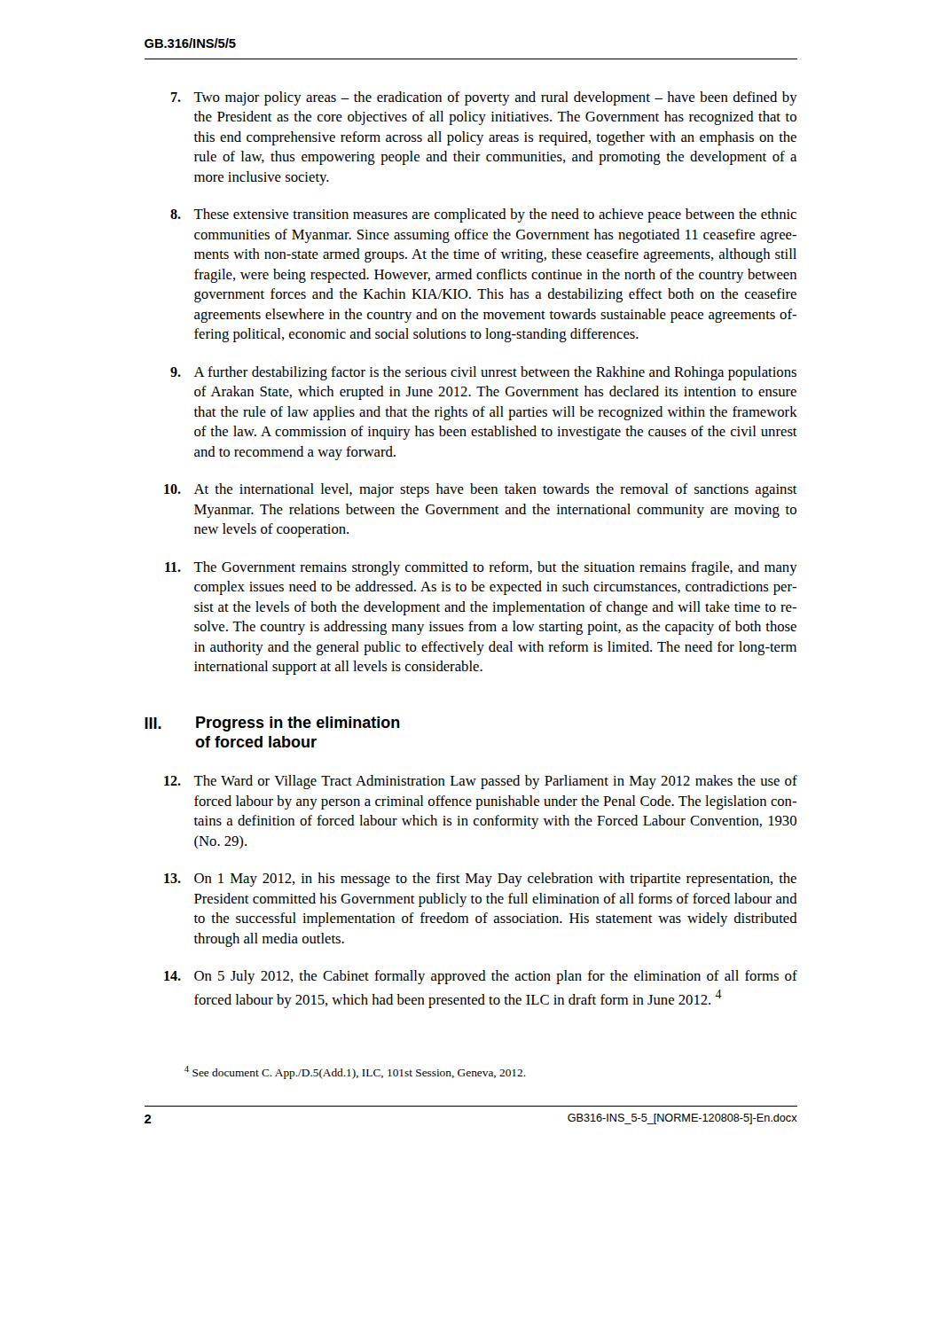GB.316/INS/5/5
7.
Two major policy areas – the eradication of poverty and rural development – have been defined by the President as the core objectives of all policy initiatives. The Government has recognized that to this end comprehensive reform across all policy areas is required, together with an emphasis on the rule of law, thus empowering people and their communities, and promoting the development of a more inclusive society.
8.
These extensive transition measures are complicated by the need to achieve peace between the ethnic communities of Myanmar. Since assuming office the Government has negotiated 11 ceasefire agreements with non-state armed groups. At the time of writing, these ceasefire agreements, although still fragile, were being respected. However, armed conflicts continue in the north of the country between government forces and the Kachin KIA/KIO. This has a destabilizing effect both on the ceasefire agreements elsewhere in the country and on the movement towards sustainable peace agreements offering political, economic and social solutions to long-standing differences.
9.
A further destabilizing factor is the serious civil unrest between the Rakhine and Rohinga populations of Arakan State, which erupted in June 2012. The Government has declared its intention to ensure that the rule of law applies and that the rights of all parties will be recognized within the framework of the law. A commission of inquiry has been established to investigate the causes of the civil unrest and to recommend a way forward.
10.
At the international level, major steps have been taken towards the removal of sanctions against Myanmar. The relations between the Government and the international community are moving to new levels of cooperation.
11.
The Government remains strongly committed to reform, but the situation remains fragile, and many complex issues need to be addressed. As is to be expected in such circumstances, contradictions persist at the levels of both the development and the implementation of change and will take time to resolve. The country is addressing many issues from a low starting point, as the capacity of both those in authority and the general public to effectively deal with reform is limited. The need for long-term international support at all levels is considerable.
III. Progress in the elimination
of forced labour
12.
The Ward or Village Tract Administration Law passed by Parliament in May 2012 makes the use of forced labour by any person a criminal offence punishable under the Penal Code. The legislation contains a definition of forced labour which is in conformity with the Forced Labour Convention, 1930 (No. 29).
13.
On 1 May 2012, in his message to the first May Day celebration with tripartite representation, the President committed his Government publicly to the full elimination of all forms of forced labour and to the successful implementation of freedom of association. His statement was widely distributed through all media outlets.
14.
On 5 July 2012, the Cabinet formally approved the action plan for the elimination of all forms of forced labour by 2015, which had been presented to the ILC in draft form in June 2012. 4
4 See document C. App./D.5(Add.1), ILC, 101st Session, Geneva, 2012.
2 GB316-INS_5-5_[NORME-120808-5]-En.docx